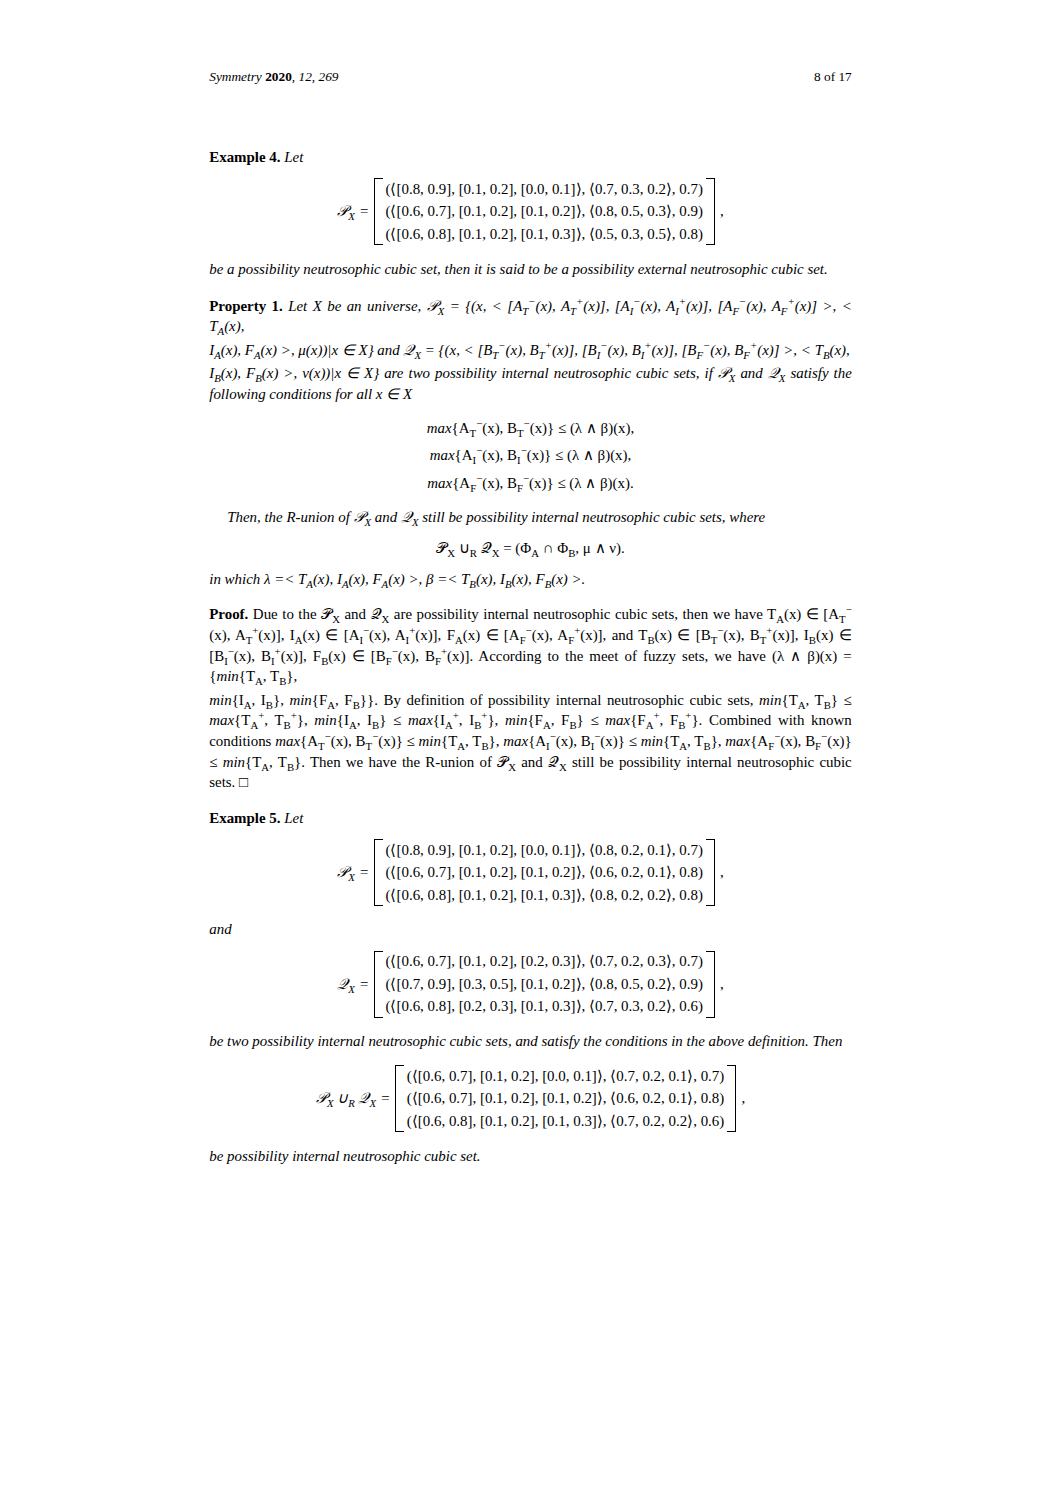Symmetry 2020, 12, 269
8 of 17
Example 4. Let
𝒫X =
(⟨[0.8, 0.9], [0.1, 0.2], [0.0, 0.1]⟩, ⟨0.7, 0.3, 0.2⟩, 0.7)
(⟨[0.6, 0.7], [0.1, 0.2], [0.1, 0.2]⟩, ⟨0.8, 0.5, 0.3⟩, 0.9)
(⟨[0.6, 0.8], [0.1, 0.2], [0.1, 0.3]⟩, ⟨0.5, 0.3, 0.5⟩, 0.8)
,
be a possibility neutrosophic cubic set, then it is said to be a possibility external neutrosophic cubic set.
Property 1. Let X be an universe, 𝒫X = {(x, < [AT−(x), AT+(x)], [AI−(x), AI+(x)], [AF−(x), AF+(x)] >, < TA(x),
IA(x), FA(x) >, μ(x))|x ∈ X} and 𝒬X = {(x, < [BT−(x), BT+(x)], [BI−(x), BI+(x)], [BF−(x), BF+(x)] >, < TB(x),
IB(x), FB(x) >, ν(x))|x ∈ X} are two possibility internal neutrosophic cubic sets, if 𝒫X and 𝒬X satisfy the following conditions for all x ∈ X
max{AT−(x), BT−(x)} ≤ (λ ∧ β)(x),
max{AI−(x), BI−(x)} ≤ (λ ∧ β)(x),
max{AF−(x), BF−(x)} ≤ (λ ∧ β)(x).
Then, the R-union of 𝒫X and 𝒬X still be possibility internal neutrosophic cubic sets, where
𝒫X ∪R 𝒬X = (ΦA ∩ ΦB, μ ∧ ν).
in which λ =< TA(x), IA(x), FA(x) >, β =< TB(x), IB(x), FB(x) >.
Proof. Due to the 𝒫X and 𝒬X are possibility internal neutrosophic cubic sets, then we have TA(x) ∈ [AT−(x), AT+(x)], IA(x) ∈ [AI−(x), AI+(x)], FA(x) ∈ [AF−(x), AF+(x)], and TB(x) ∈ [BT−(x), BT+(x)], IB(x) ∈ [BI−(x), BI+(x)], FB(x) ∈ [BF−(x), BF+(x)]. According to the meet of fuzzy sets, we have (λ ∧ β)(x) = {min{TA, TB},
min{IA, IB}, min{FA, FB}}. By definition of possibility internal neutrosophic cubic sets, min{TA, TB} ≤ max{TA+, TB+}, min{IA, IB} ≤ max{IA+, IB+}, min{FA, FB} ≤ max{FA+, FB+}. Combined with known conditions max{AT−(x), BT−(x)} ≤ min{TA, TB}, max{AI−(x), BI−(x)} ≤ min{TA, TB}, max{AF−(x), BF−(x)} ≤ min{TA, TB}. Then we have the R-union of 𝒫X and 𝒬X still be possibility internal neutrosophic cubic sets. □
Example 5. Let
𝒫X =
(⟨[0.8, 0.9], [0.1, 0.2], [0.0, 0.1]⟩, ⟨0.8, 0.2, 0.1⟩, 0.7)
(⟨[0.6, 0.7], [0.1, 0.2], [0.1, 0.2]⟩, ⟨0.6, 0.2, 0.1⟩, 0.8)
(⟨[0.6, 0.8], [0.1, 0.2], [0.1, 0.3]⟩, ⟨0.8, 0.2, 0.2⟩, 0.8)
,
and
𝒬X =
(⟨[0.6, 0.7], [0.1, 0.2], [0.2, 0.3]⟩, ⟨0.7, 0.2, 0.3⟩, 0.7)
(⟨[0.7, 0.9], [0.3, 0.5], [0.1, 0.2]⟩, ⟨0.8, 0.5, 0.2⟩, 0.9)
(⟨[0.6, 0.8], [0.2, 0.3], [0.1, 0.3]⟩, ⟨0.7, 0.3, 0.2⟩, 0.6)
,
be two possibility internal neutrosophic cubic sets, and satisfy the conditions in the above definition. Then
𝒫X ∪R 𝒬X =
(⟨[0.6, 0.7], [0.1, 0.2], [0.0, 0.1]⟩, ⟨0.7, 0.2, 0.1⟩, 0.7)
(⟨[0.6, 0.7], [0.1, 0.2], [0.1, 0.2]⟩, ⟨0.6, 0.2, 0.1⟩, 0.8)
(⟨[0.6, 0.8], [0.1, 0.2], [0.1, 0.3]⟩, ⟨0.7, 0.2, 0.2⟩, 0.6)
,
be possibility internal neutrosophic cubic set.